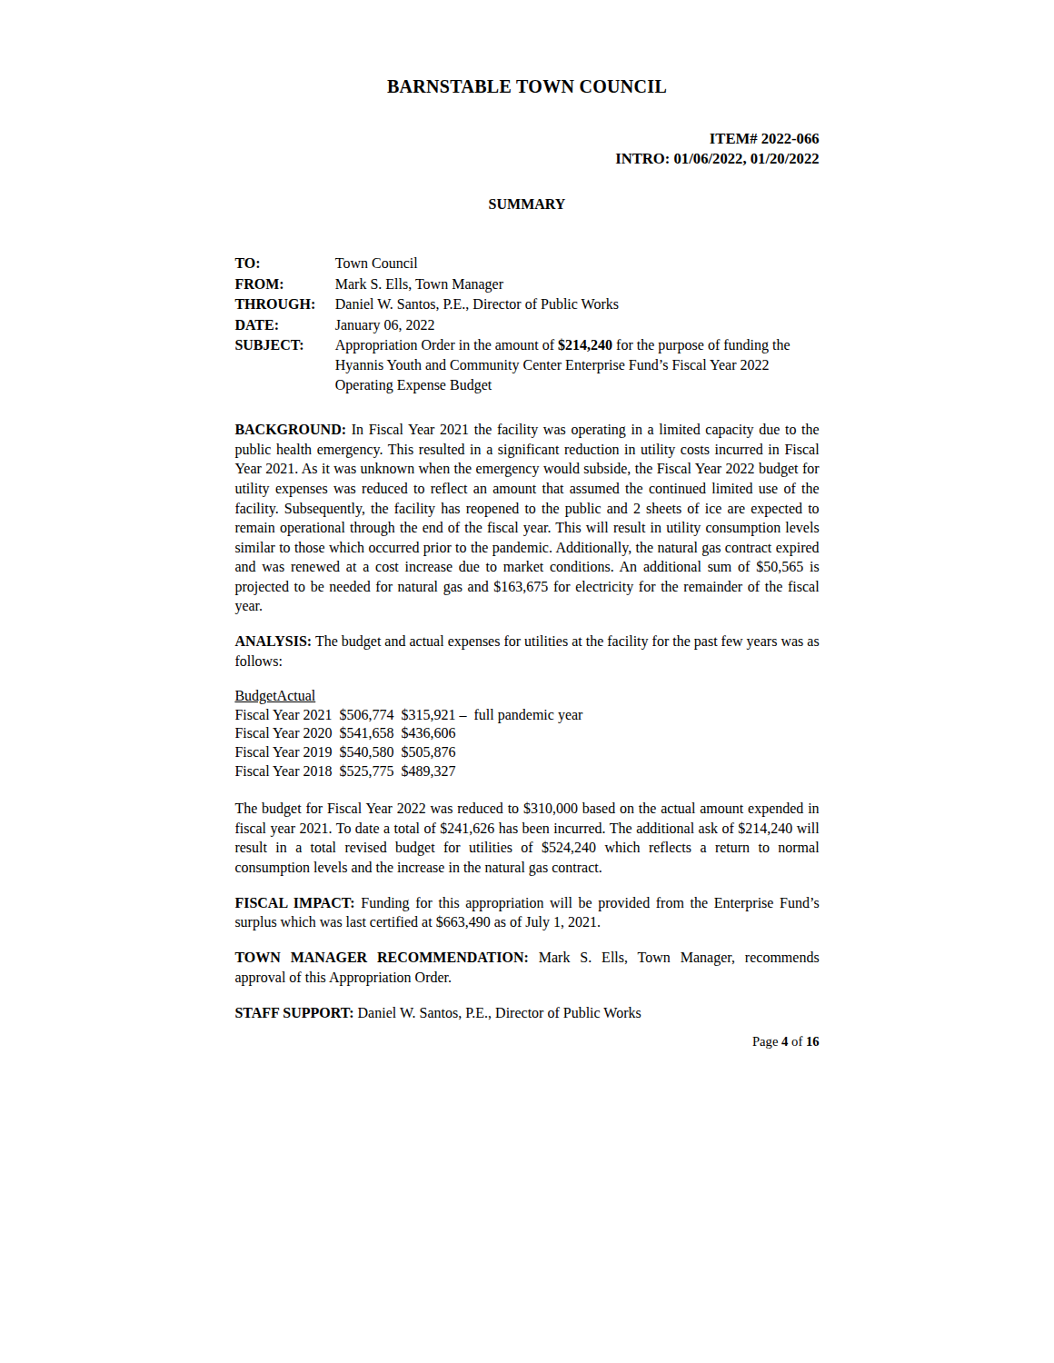BARNSTABLE TOWN COUNCIL
ITEM# 2022-066
INTRO: 01/06/2022, 01/20/2022
SUMMARY
| TO: | Town Council |
| FROM: | Mark S. Ells, Town Manager |
| THROUGH: | Daniel W. Santos, P.E., Director of Public Works |
| DATE: | January 06, 2022 |
| SUBJECT: | Appropriation Order in the amount of $214,240 for the purpose of funding the Hyannis Youth and Community Center Enterprise Fund’s Fiscal Year 2022 Operating Expense Budget |
BACKGROUND: In Fiscal Year 2021 the facility was operating in a limited capacity due to the public health emergency. This resulted in a significant reduction in utility costs incurred in Fiscal Year 2021. As it was unknown when the emergency would subside, the Fiscal Year 2022 budget for utility expenses was reduced to reflect an amount that assumed the continued limited use of the facility. Subsequently, the facility has reopened to the public and 2 sheets of ice are expected to remain operational through the end of the fiscal year. This will result in utility consumption levels similar to those which occurred prior to the pandemic. Additionally, the natural gas contract expired and was renewed at a cost increase due to market conditions. An additional sum of $50,565 is projected to be needed for natural gas and $163,675 for electricity for the remainder of the fiscal year.
ANALYSIS: The budget and actual expenses for utilities at the facility for the past few years was as follows:
BudgetActual
Fiscal Year 2021 $506,774 $315,921 – full pandemic year
Fiscal Year 2020 $541,658 $436,606
Fiscal Year 2019 $540,580 $505,876
Fiscal Year 2018 $525,775 $489,327
The budget for Fiscal Year 2022 was reduced to $310,000 based on the actual amount expended in fiscal year 2021. To date a total of $241,626 has been incurred. The additional ask of $214,240 will result in a total revised budget for utilities of $524,240 which reflects a return to normal consumption levels and the increase in the natural gas contract.
FISCAL IMPACT: Funding for this appropriation will be provided from the Enterprise Fund’s surplus which was last certified at $663,490 as of July 1, 2021.
TOWN MANAGER RECOMMENDATION: Mark S. Ells, Town Manager, recommends approval of this Appropriation Order.
STAFF SUPPORT: Daniel W. Santos, P.E., Director of Public Works
Page 4 of 16